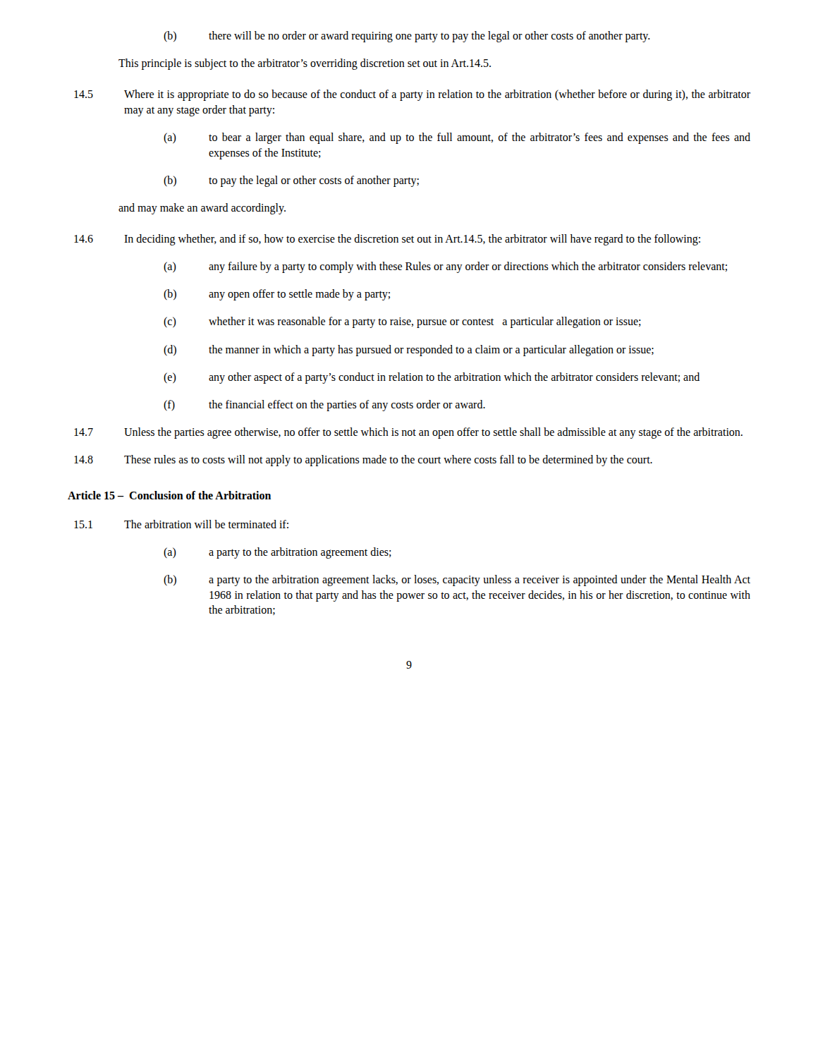(b)
there will be no order or award requiring one party to pay the legal or other costs of another party.
This principle is subject to the arbitrator’s overriding discretion set out in Art.14.5.
14.5
Where it is appropriate to do so because of the conduct of a party in relation to the arbitration (whether before or during it), the arbitrator may at any stage order that party:
(a)
to bear a larger than equal share, and up to the full amount, of the arbitrator’s fees and expenses and the fees and expenses of the Institute;
(b)
to pay the legal or other costs of another party;
and may make an award accordingly.
14.6
In deciding whether, and if so, how to exercise the discretion set out in Art.14.5, the arbitrator will have regard to the following:
(a)
any failure by a party to comply with these Rules or any order or directions which the arbitrator considers relevant;
(b)
any open offer to settle made by a party;
(c)
whether it was reasonable for a party to raise, pursue or contest a particular allegation or issue;
(d)
the manner in which a party has pursued or responded to a claim or a particular allegation or issue;
(e)
any other aspect of a party’s conduct in relation to the arbitration which the arbitrator considers relevant; and
(f)
the financial effect on the parties of any costs order or award.
14.7
Unless the parties agree otherwise, no offer to settle which is not an open offer to settle shall be admissible at any stage of the arbitration.
14.8
These rules as to costs will not apply to applications made to the court where costs fall to be determined by the court.
Article 15 – Conclusion of the Arbitration
15.1
The arbitration will be terminated if:
(a)
a party to the arbitration agreement dies;
(b)
a party to the arbitration agreement lacks, or loses, capacity unless a receiver is appointed under the Mental Health Act 1968 in relation to that party and has the power so to act, the receiver decides, in his or her discretion, to continue with the arbitration;
9